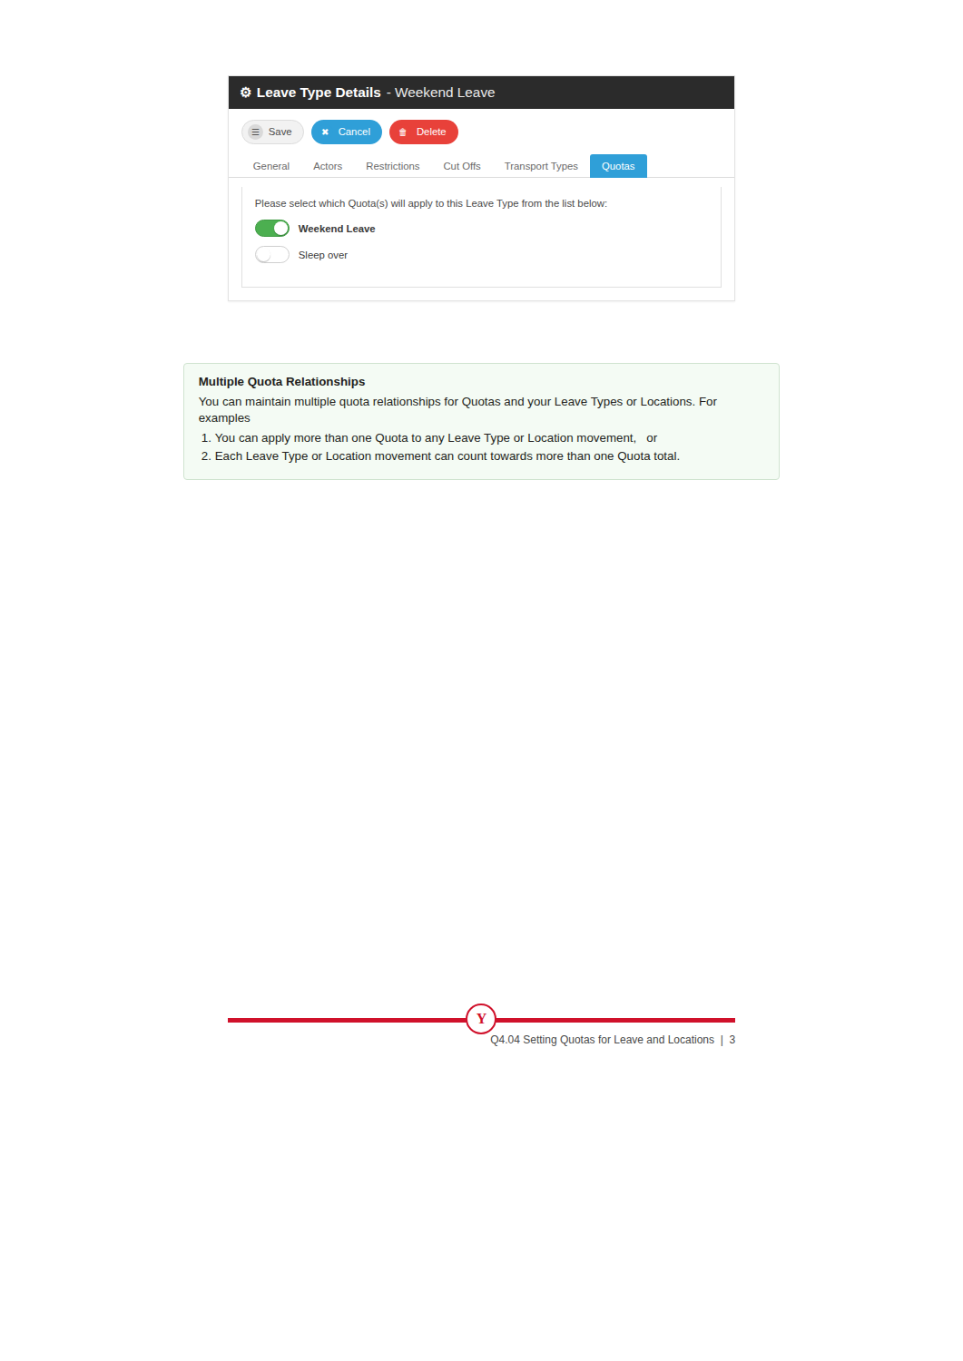⚙ Leave Type Details - Weekend Leave
☰Save ✖Cancel 🗑Delete
General Actors Restrictions Cut Offs Transport Types Quotas
Please select which Quota(s) will apply to this Leave Type from the list below:
Weekend Leave
Sleep over
Multiple Quota Relationships
You can maintain multiple quota relationships for Quotas and your Leave Types or Locations. For examples
You can apply more than one Quota to any Leave Type or Location movement, or
Each Leave Type or Location movement can count towards more than one Quota total.
Y
Q4.04 Setting Quotas for Leave and Locations | 3